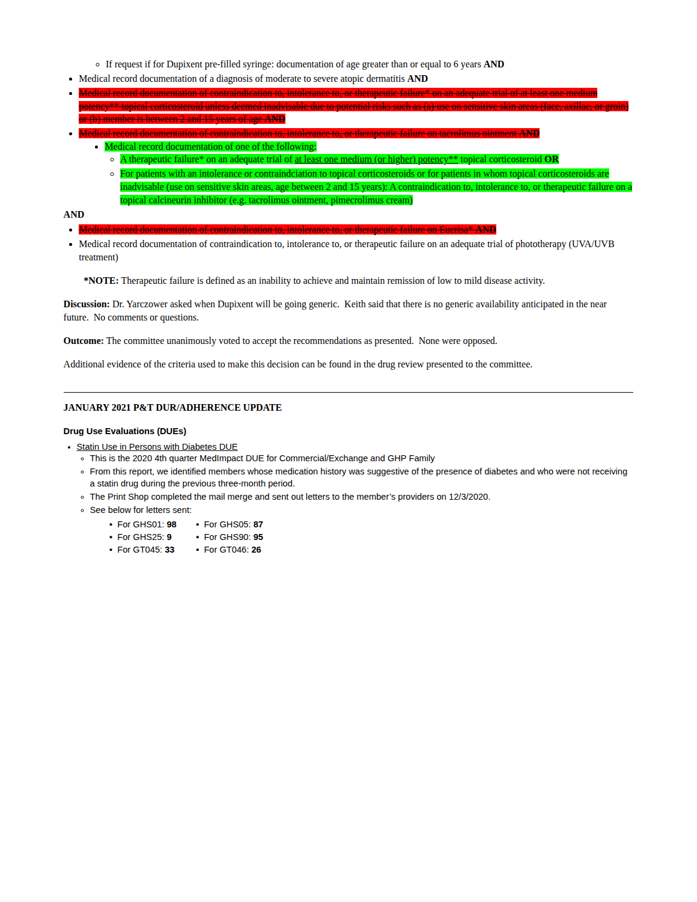If request if for Dupixent pre-filled syringe: documentation of age greater than or equal to 6 years AND
Medical record documentation of a diagnosis of moderate to severe atopic dermatitis AND
Medical record documentation of contraindication to, intolerance to, or therapeutic failure* on an adequate trial of at least one medium potency** topical corticosteroid unless deemed inadvisable due to potential risks such as (a) use on sensitive skin areas (face, axillae, or groin) or (b) member is between 2 and 15 years of age AND
Medical record documentation of contraindication to, intolerance to, or therapeutic failure on tacrolimus ointment AND
Medical record documentation of one of the following:
A therapeutic failure* on an adequate trial of at least one medium (or higher) potency** topical corticosteroid OR
For patients with an intolerance or contraindciation to topical corticosteroids or for patients in whom topical corticosteroids are inadvisable (use on sensitive skin areas, age between 2 and 15 years): A contraindication to, intolerance to, or therapeutic failure on a topical calcineurin inhibitor (e.g. tacrolimus ointment, pimecrolimus cream)
AND
Medical record documentation of contraindication to, intolerance to, or therapeutic failure on Eucrisa* AND
Medical record documentation of contraindication to, intolerance to, or therapeutic failure on an adequate trial of phototherapy (UVA/UVB treatment)
*NOTE: Therapeutic failure is defined as an inability to achieve and maintain remission of low to mild disease activity.
Discussion: Dr. Yarczower asked when Dupixent will be going generic. Keith said that there is no generic availability anticipated in the near future. No comments or questions.
Outcome: The committee unanimously voted to accept the recommendations as presented. None were opposed.
Additional evidence of the criteria used to make this decision can be found in the drug review presented to the committee.
JANUARY 2021 P&T DUR/ADHERENCE UPDATE
Drug Use Evaluations (DUEs)
Statin Use in Persons with Diabetes DUE
This is the 2020 4th quarter MedImpact DUE for Commercial/Exchange and GHP Family
From this report, we identified members whose medication history was suggestive of the presence of diabetes and who were not receiving a statin drug during the previous three-month period.
The Print Shop completed the mail merge and sent out letters to the member’s providers on 12/3/2020.
See below for letters sent:
| For GHS01: 98 | For GHS05: 87 |
| For GHS25: 9 | For GHS90: 95 |
| For GT045: 33 | For GT046: 26 |